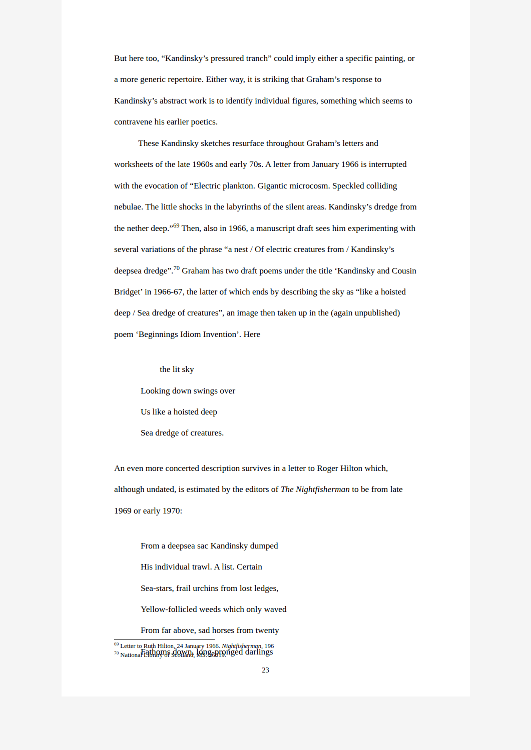But here too, “Kandinsky’s pressured tranch” could imply either a specific painting, or a more generic repertoire. Either way, it is striking that Graham’s response to Kandinsky’s abstract work is to identify individual figures, something which seems to contravene his earlier poetics.
These Kandinsky sketches resurface throughout Graham’s letters and worksheets of the late 1960s and early 70s. A letter from January 1966 is interrupted with the evocation of “Electric plankton. Gigantic microcosm. Speckled colliding nebulae. The little shocks in the labyrinths of the silent areas. Kandinsky’s dredge from the nether deep.”69 Then, also in 1966, a manuscript draft sees him experimenting with several variations of the phrase “a nest / Of electric creatures from / Kandinsky’s deepsea dredge”.70 Graham has two draft poems under the title ‘Kandinsky and Cousin Bridget’ in 1966-67, the latter of which ends by describing the sky as “like a hoisted deep / Sea dredge of creatures”, an image then taken up in the (again unpublished) poem ‘Beginnings Idiom Invention’. Here
the lit sky
Looking down swings over
Us like a hoisted deep
Sea dredge of creatures.
An even more concerted description survives in a letter to Roger Hilton which, although undated, is estimated by the editors of The Nightfisherman to be from late 1969 or early 1970:
From a deepsea sac Kandinsky dumped
His individual trawl. A list. Certain
Sea-stars, frail urchins from lost ledges,
Yellow-follicled weeds which only waved
From far above, sad horses from twenty
Fathoms down, long-pronged darlings
69 Letter to Ruth Hilton, 24 January 1966. Nightfisherman, 196
70 National Library of Scotland, MS. 26019.
23